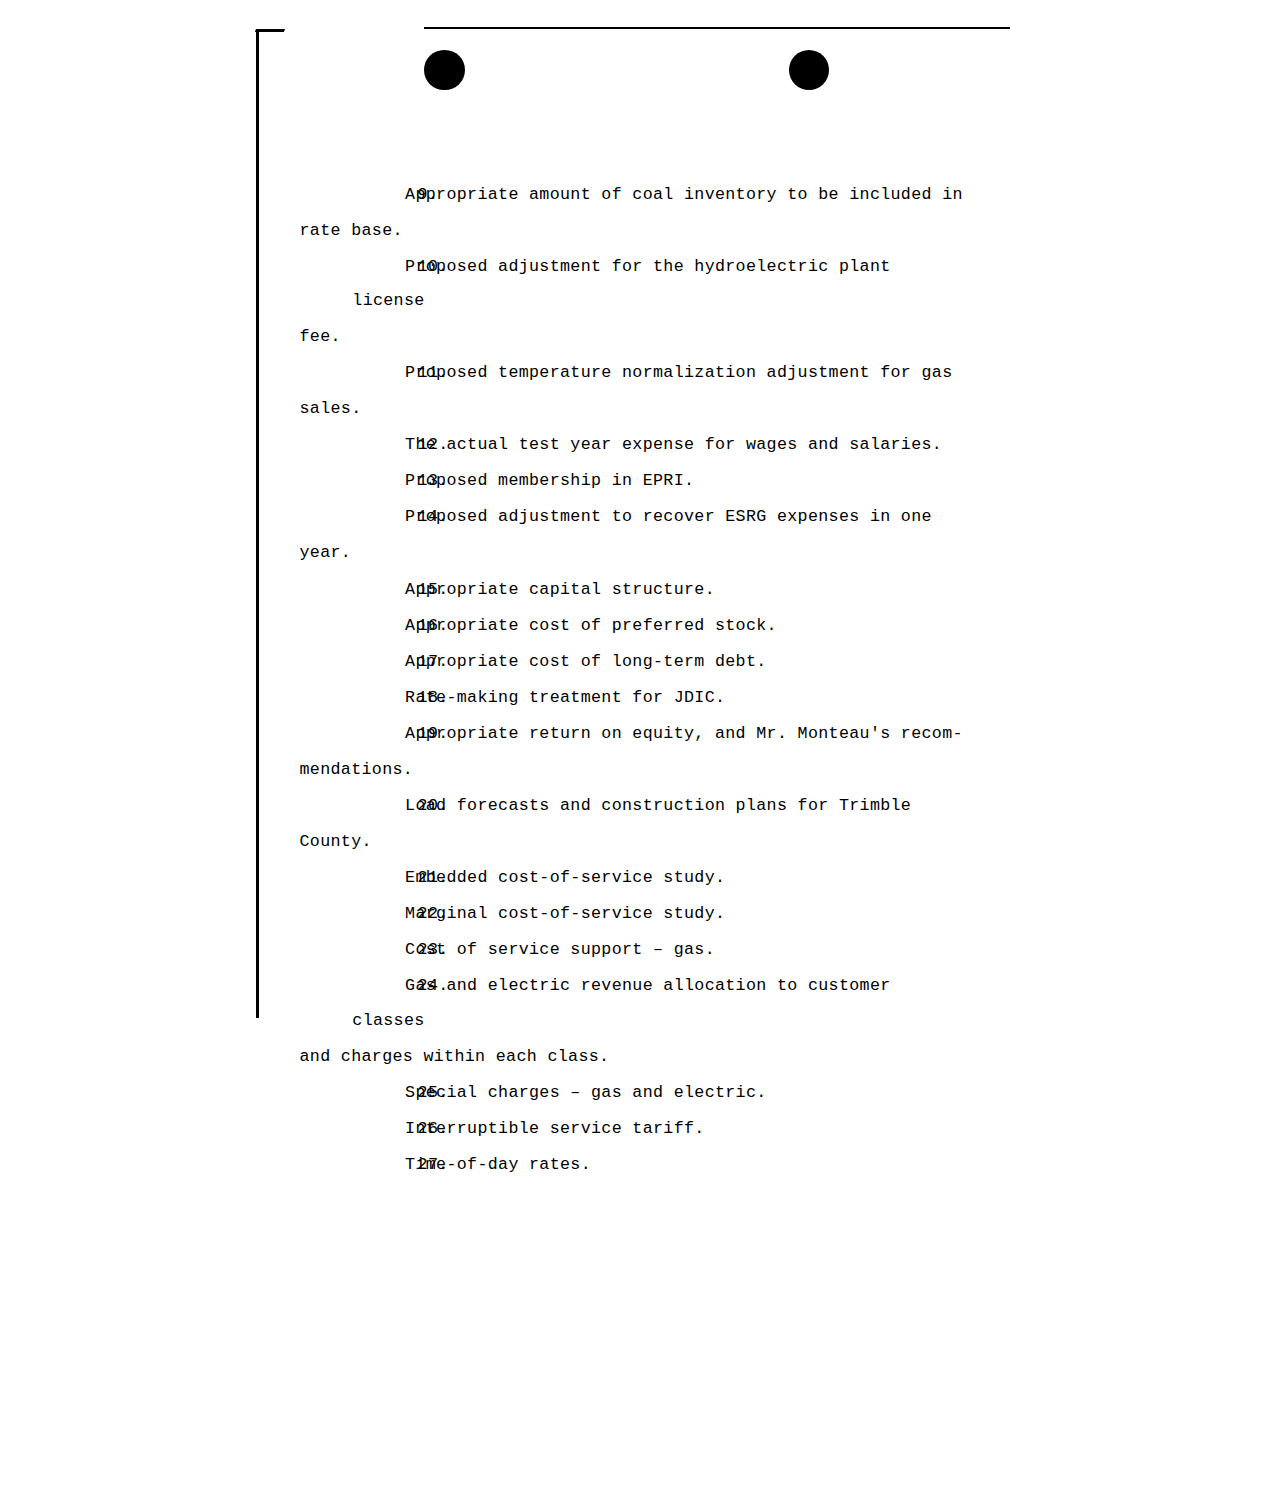9. Appropriate amount of coal inventory to be included in
rate base.
10. Proposed adjustment for the hydroelectric plant license
fee.
11. Proposed temperature normalization adjustment for gas
sales.
12. The actual test year expense for wages and salaries.
13. Proposed membership in EPRI.
14. Proposed adjustment to recover ESRG expenses in one
year.
15. Appropriate capital structure.
16. Appropriate cost of preferred stock.
17. Appropriate cost of long-term debt.
18. Rate-making treatment for JDIC.
19. Appropriate return on equity, and Mr. Monteau's recom-
mendations.
20. Load forecasts and construction plans for Trimble
County.
21. Embedded cost-of-service study.
22. Marginal cost-of-service study.
23. Cost of service support – gas.
24. Gas and electric revenue allocation to customer classes
and charges within each class.
25. Special charges – gas and electric.
26. Interruptible service tariff.
27. Time-of-day rates.